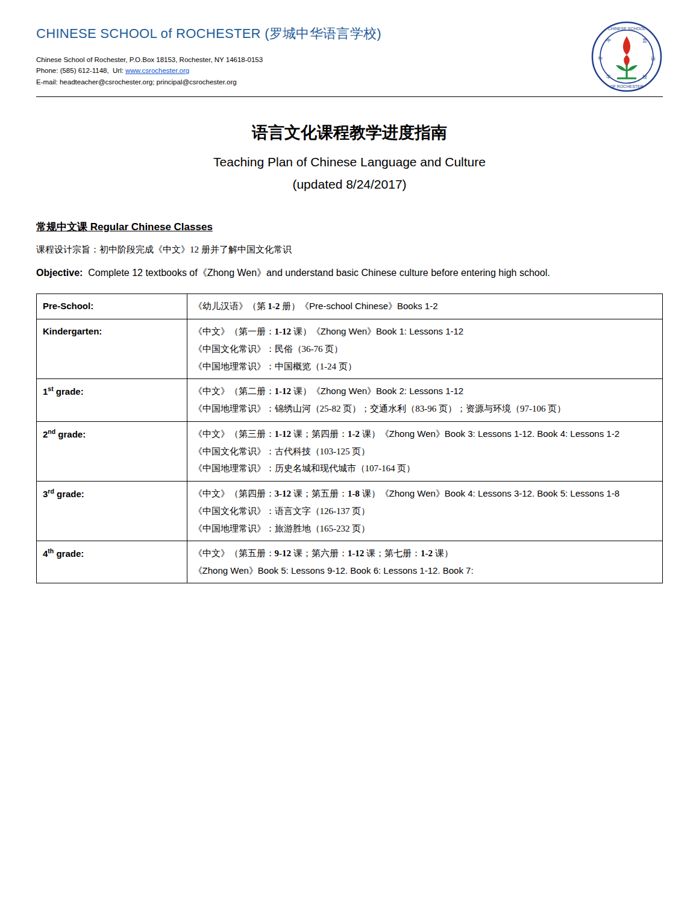CHINESE SCHOOL of ROCHESTER (罗城中华语言学校)
Chinese School of Rochester, P.O.Box 18153, Rochester, NY 14618-0153
Phone: (585) 612-1148, Url: www.csrochester.org
E-mail: headteacher@csrochester.org; principal@csrochester.org
CHINESE SCHOOL OF ROCHESTER 华 语 中 言 学 校
语言文化课程教学进度指南
Teaching Plan of Chinese Language and Culture
(updated 8/24/2017)
常规中文课 Regular Chinese Classes
课程设计宗旨：初中阶段完成《中文》12 册并了解中国文化常识
Objective: Complete 12 textbooks of《Zhong Wen》and understand basic Chinese culture before entering high school.
| Pre-School: | 《幼儿汉语》（第 1-2 册） 《Pre-school Chinese》Books 1-2 |
| Kindergarten: | 《中文》（第一册： 1-12 课） 《Zhong Wen》Book 1: Lessons 1-12 《中国文化常识》：民俗（36-76 页） 《中国地理常识》：中国概览（1-24 页） |
| 1 st grade: | 《中文》（第二册： 1-12 课） 《Zhong Wen》Book 2: Lessons 1-12 《中国地理常识》：锦绣山河（25-82 页）；交通水利（83-96 页）；资源与环境（97-106 页） |
| 2 nd grade: | 《中文》（第三册： 1-12 课；第四册： 1-2 课） 《Zhong Wen》Book 3: Lessons 1-12. Book 4: Lessons 1-2 《中国文化常识》：古代科技（103-125 页） 《中国地理常识》：历史名城和现代城市（107-164 页） |
| 3 rd grade: | 《中文》（第四册： 3-12 课；第五册： 1-8 课） 《Zhong Wen》Book 4: Lessons 3-12. Book 5: Lessons 1-8 《中国文化常识》：语言文字（126-137 页） 《中国地理常识》：旅游胜地（165-232 页） |
| 4 th grade: | 《中文》（第五册： 9-12 课；第六册： 1-12 课；第七册： 1-2 课） 《Zhong Wen》Book 5: Lessons 9-12. Book 6: Lessons 1-12. Book 7: |